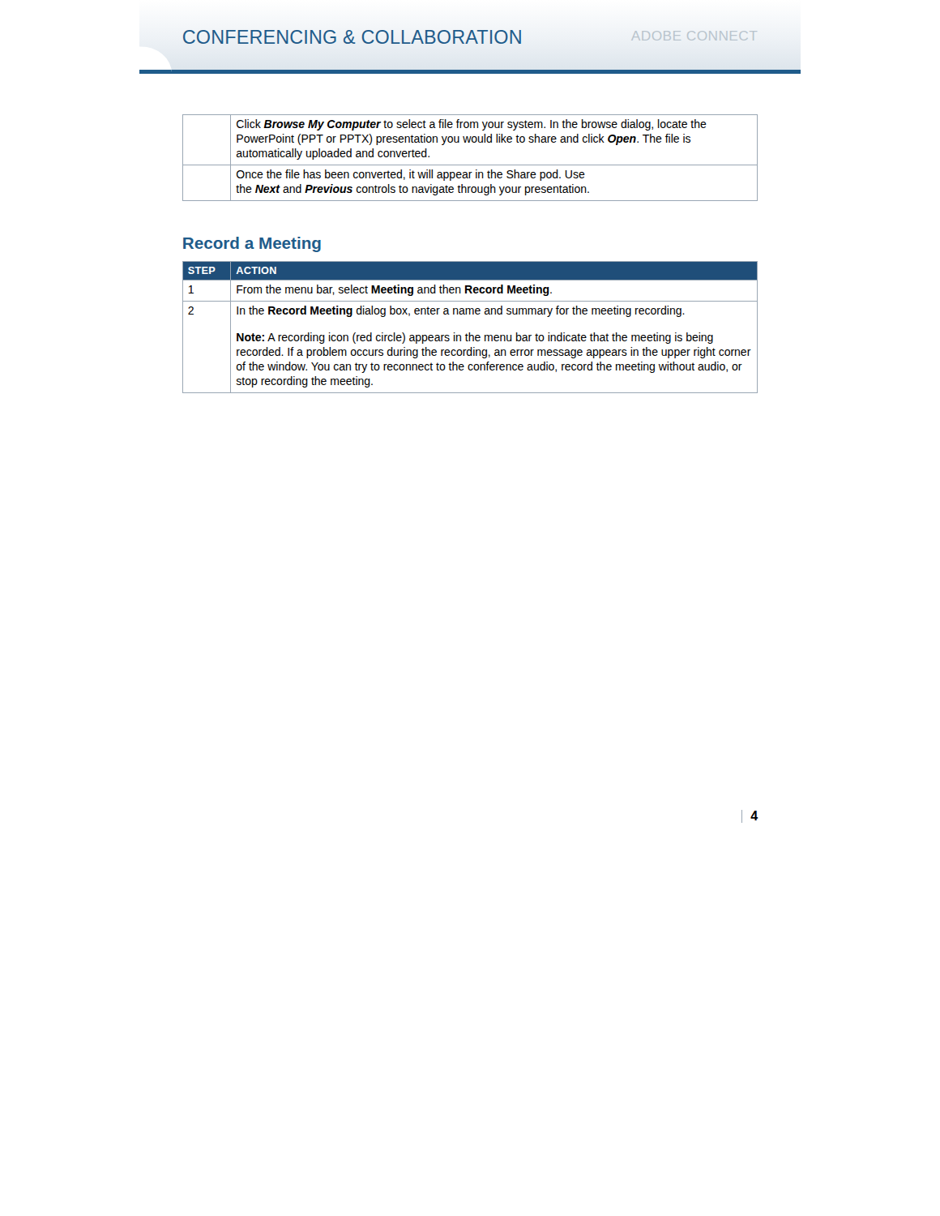CONFERENCING & COLLABORATION
ADOBE CONNECT
| | Click Browse My Computer to select a file from your system. In the browse dialog, locate the PowerPoint (PPT or PPTX) presentation you would like to share and click Open . The file is automatically uploaded and converted. |
| | Once the file has been converted, it will appear in the Share pod. Use the Next and Previous controls to navigate through your presentation. |
Record a Meeting
| STEP | ACTION |
| --- | --- |
| 1 | From the menu bar, select Meeting and then Record Meeting . |
| 2 | In the Record Meeting dialog box, enter a name and summary for the meeting recording. Note: A recording icon (red circle) appears in the menu bar to indicate that the meeting is being recorded. If a problem occurs during the recording, an error message appears in the upper right corner of the window. You can try to reconnect to the conference audio, record the meeting without audio, or stop recording the meeting. |
4